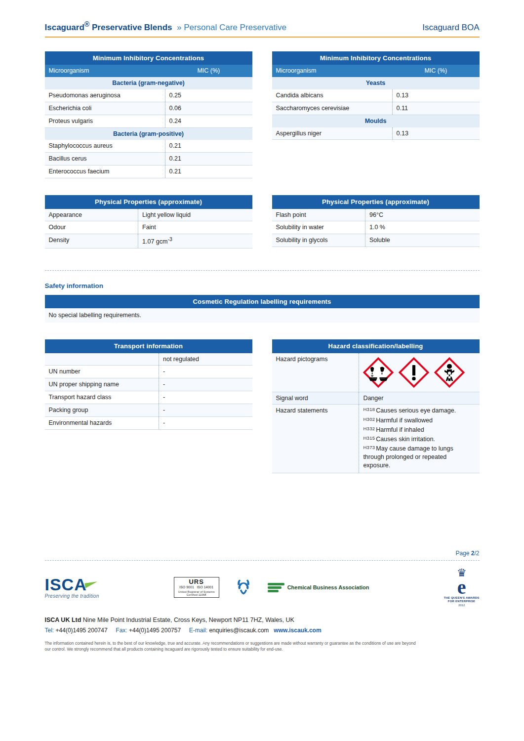Iscaguard® Preservative Blends » Personal Care Preservative
Iscaguard BOA
Minimum Inhibitory Concentrations
| Microorganism | MIC (%) |
| --- | --- |
| Bacteria (gram-negative) |
| Pseudomonas aeruginosa | 0.25 |
| Escherichia coli | 0.06 |
| Proteus vulgaris | 0.24 |
| Bacteria (gram-positive) |
| Staphylococcus aureus | 0.21 |
| Bacillus cerus | 0.21 |
| Enterococcus faecium | 0.21 |
Minimum Inhibitory Concentrations
| Microorganism | MIC (%) |
| --- | --- |
| Yeasts |
| Candida albicans | 0.13 |
| Saccharomyces cerevisiae | 0.11 |
| Moulds |
| Aspergillus niger | 0.13 |
Physical Properties (approximate)
| Appearance | Light yellow liquid |
| Odour | Faint |
| Density | 1.07 gcm -3 |
Physical Properties (approximate)
| Flash point | 96°C |
| Solubility in water | 1.0 % |
| Solubility in glycols | Soluble |
Safety information
Cosmetic Regulation labelling requirements
| No special labelling requirements. |
Transport information
| | not regulated |
| UN number | - |
| UN proper shipping name | - |
| Transport hazard class | - |
| Packing group | - |
| Environmental hazards | - |
Hazard classification/labelling
| Hazard pictograms | |
| Signal word | Danger |
| Hazard statements | H318 Causes serious eye damage. H302 Harmful if swallowed H332 Harmful if inhaled H315 Causes skin irritation. H373 May cause damage to lungs through prolonged or repeated exposure. |
Page 2/2
ISCA
Preserving the tradition
URS
ISO 9001 ISO 14001
United Registrar of Systems Certified 11068
Chemical Business Association
♛
e
THE QUEEN'S AWARDS
FOR ENTERPRISE
2012
ISCA UK Ltd Nine Mile Point Industrial Estate, Cross Keys, Newport NP11 7HZ, Wales, UK
Tel: +44(0)1495 200747 Fax: +44(0)1495 200757 E-mail: enquiries@iscauk.com www.iscauk.com
The information contained herein is, to the best of our knowledge, true and accurate. Any recommendations or suggestions are made without warranty or guarantee as the conditions of use are beyond our control. We strongly recommend that all products containing Iscaguard are rigorously tested to ensure suitability for end-use.